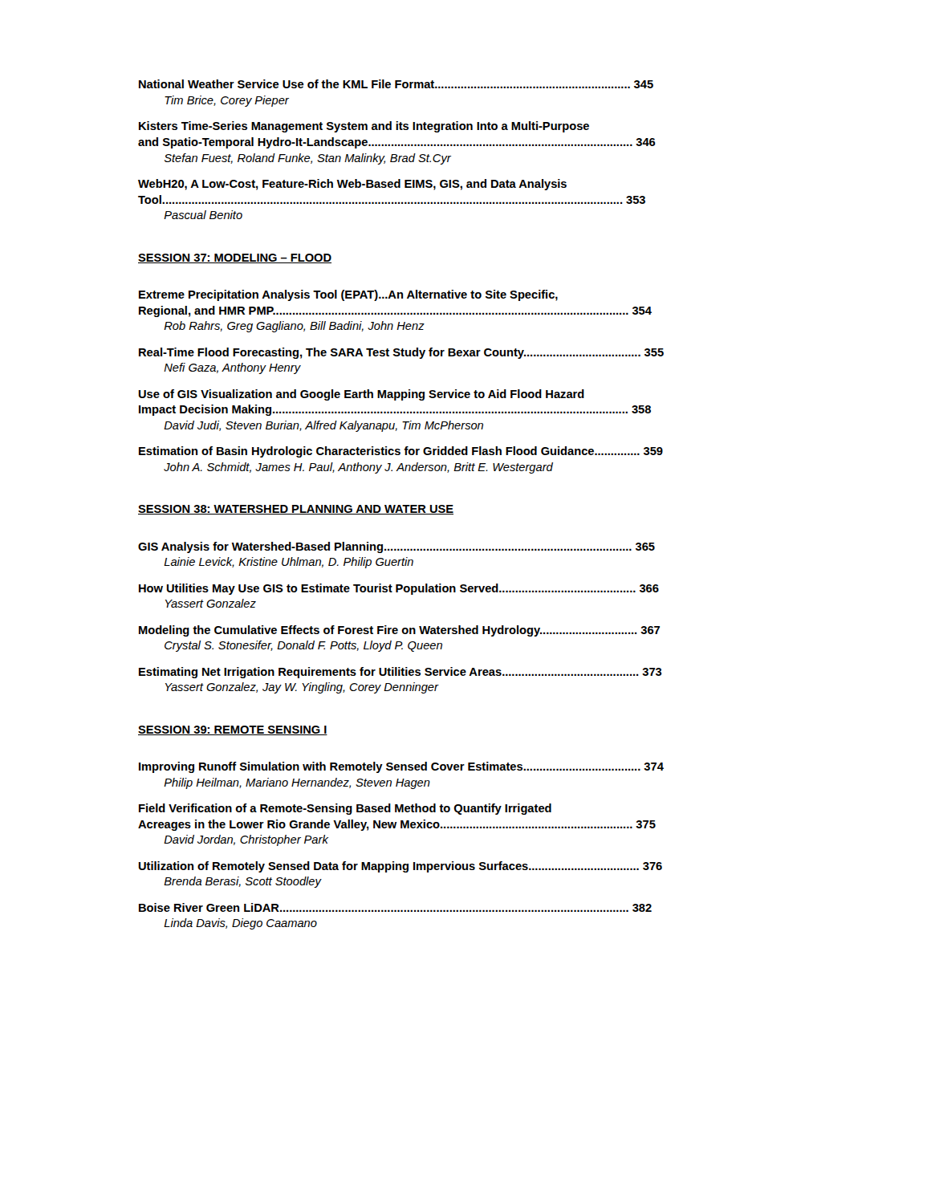National Weather Service Use of the KML File Format............................................................ 345 Tim Brice, Corey Pieper
Kisters Time-Series Management System and its Integration Into a Multi-Purpose
and Spatio-Temporal Hydro-It-Landscape................................................................................. 346 Stefan Fuest, Roland Funke, Stan Malinky, Brad St.Cyr
WebH20, A Low-Cost, Feature-Rich Web-Based EIMS, GIS, and Data Analysis
Tool............................................................................................................................................. 353 Pascual Benito
SESSION 37: MODELING – FLOOD
Extreme Precipitation Analysis Tool (EPAT)...An Alternative to Site Specific,
Regional, and HMR PMP............................................................................................................. 354 Rob Rahrs, Greg Gagliano, Bill Badini, John Henz
Real-Time Flood Forecasting, The SARA Test Study for Bexar County.................................... 355 Nefi Gaza, Anthony Henry
Use of GIS Visualization and Google Earth Mapping Service to Aid Flood Hazard
Impact Decision Making............................................................................................................. 358 David Judi, Steven Burian, Alfred Kalyanapu, Tim McPherson
Estimation of Basin Hydrologic Characteristics for Gridded Flash Flood Guidance.............. 359 John A. Schmidt, James H. Paul, Anthony J. Anderson, Britt E. Westergard
SESSION 38: WATERSHED PLANNING AND WATER USE
GIS Analysis for Watershed-Based Planning............................................................................ 365 Lainie Levick, Kristine Uhlman, D. Philip Guertin
How Utilities May Use GIS to Estimate Tourist Population Served.......................................... 366 Yassert Gonzalez
Modeling the Cumulative Effects of Forest Fire on Watershed Hydrology.............................. 367 Crystal S. Stonesifer, Donald F. Potts, Lloyd P. Queen
Estimating Net Irrigation Requirements for Utilities Service Areas.......................................... 373 Yassert Gonzalez, Jay W. Yingling, Corey Denninger
SESSION 39: REMOTE SENSING I
Improving Runoff Simulation with Remotely Sensed Cover Estimates.................................... 374 Philip Heilman, Mariano Hernandez, Steven Hagen
Field Verification of a Remote-Sensing Based Method to Quantify Irrigated
Acreages in the Lower Rio Grande Valley, New Mexico........................................................... 375 David Jordan, Christopher Park
Utilization of Remotely Sensed Data for Mapping Impervious Surfaces.................................. 376 Brenda Berasi, Scott Stoodley
Boise River Green LiDAR........................................................................................................... 382 Linda Davis, Diego Caamano